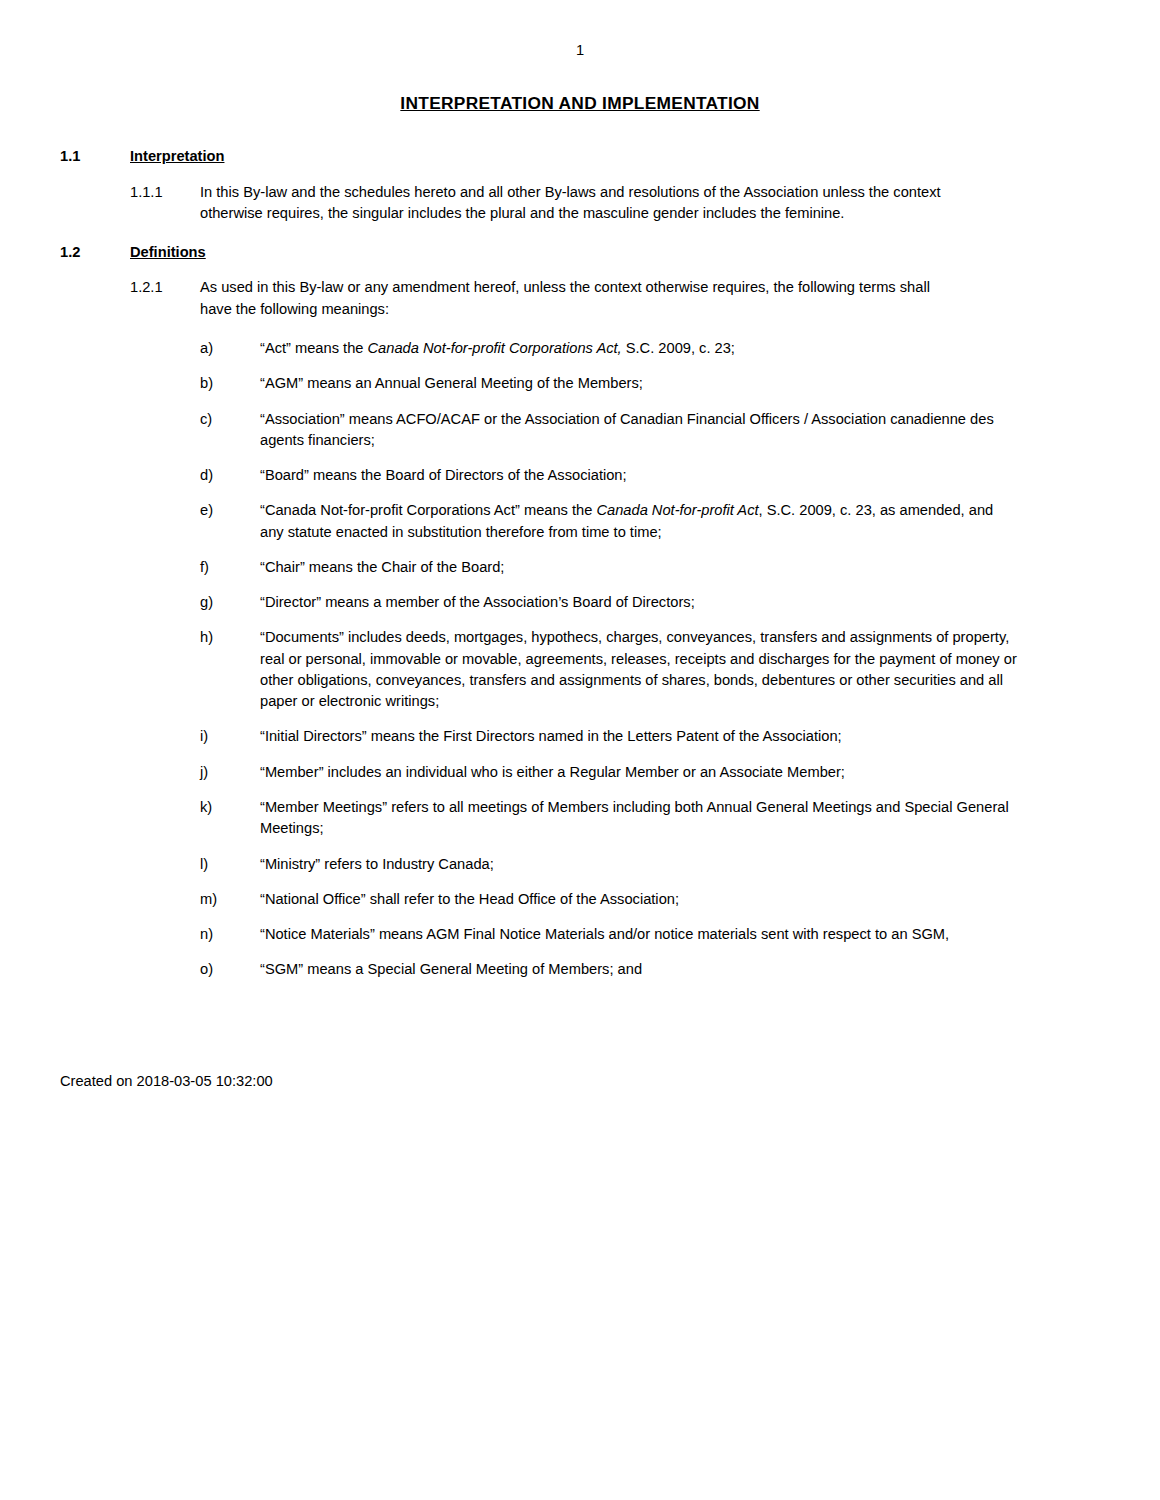1
INTERPRETATION AND IMPLEMENTATION
1.1 Interpretation
1.1.1 In this By-law and the schedules hereto and all other By-laws and resolutions of the Association unless the context otherwise requires, the singular includes the plural and the masculine gender includes the feminine.
1.2 Definitions
1.2.1 As used in this By-law or any amendment hereof, unless the context otherwise requires, the following terms shall have the following meanings:
a) “Act” means the Canada Not-for-profit Corporations Act, S.C. 2009, c. 23;
b) “AGM” means an Annual General Meeting of the Members;
c) “Association” means ACFO/ACAF or the Association of Canadian Financial Officers / Association canadienne des agents financiers;
d) “Board” means the Board of Directors of the Association;
e) “Canada Not-for-profit Corporations Act” means the Canada Not-for-profit Act, S.C. 2009, c. 23, as amended, and any statute enacted in substitution therefore from time to time;
f) “Chair” means the Chair of the Board;
g) “Director” means a member of the Association’s Board of Directors;
h) “Documents” includes deeds, mortgages, hypothecs, charges, conveyances, transfers and assignments of property, real or personal, immovable or movable, agreements, releases, receipts and discharges for the payment of money or other obligations, conveyances, transfers and assignments of shares, bonds, debentures or other securities and all paper or electronic writings;
i) “Initial Directors” means the First Directors named in the Letters Patent of the Association;
j) “Member” includes an individual who is either a Regular Member or an Associate Member;
k) “Member Meetings” refers to all meetings of Members including both Annual General Meetings and Special General Meetings;
l) “Ministry” refers to Industry Canada;
m) “National Office” shall refer to the Head Office of the Association;
n) “Notice Materials” means AGM Final Notice Materials and/or notice materials sent with respect to an SGM,
o) “SGM” means a Special General Meeting of Members; and
Created on 2018-03-05 10:32:00